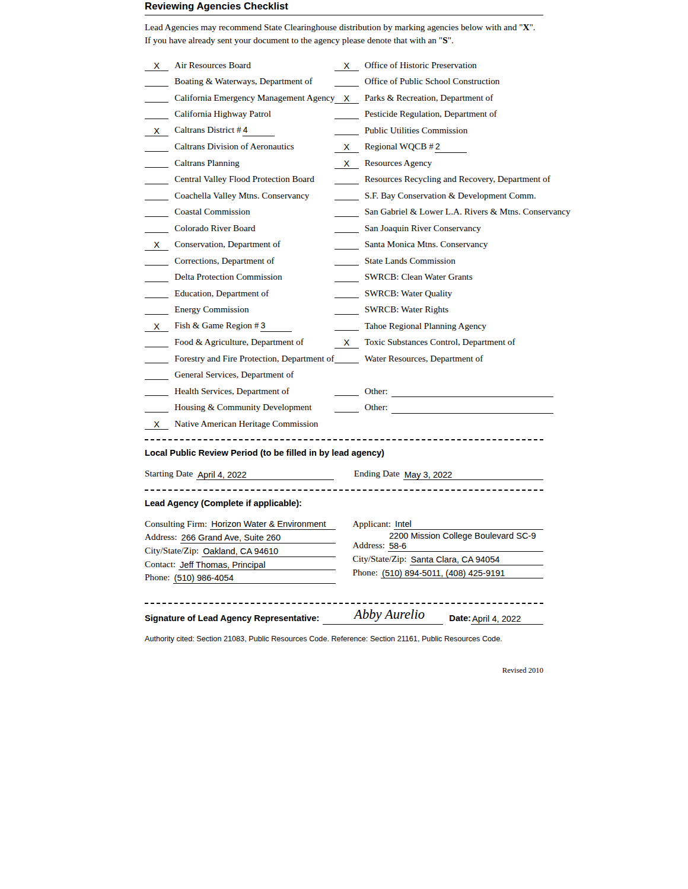Reviewing Agencies Checklist
Lead Agencies may recommend State Clearinghouse distribution by marking agencies below with and "X".
If you have already sent your document to the agency please denote that with an "S".
| X Air Resources Board Boating & Waterways, Department of California Emergency Management Agency California Highway Patrol X Caltrans District # 4 Caltrans Division of Aeronautics Caltrans Planning Central Valley Flood Protection Board Coachella Valley Mtns. Conservancy Coastal Commission Colorado River Board X Conservation, Department of Corrections, Department of Delta Protection Commission Education, Department of Energy Commission X Fish & Game Region # 3 Food & Agriculture, Department of Forestry and Fire Protection, Department of General Services, Department of Health Services, Department of Housing & Community Development X Native American Heritage Commission | X Office of Historic Preservation Office of Public School Construction X Parks & Recreation, Department of Pesticide Regulation, Department of Public Utilities Commission X Regional WQCB # 2 X Resources Agency Resources Recycling and Recovery, Department of S.F. Bay Conservation & Development Comm. San Gabriel & Lower L.A. Rivers & Mtns. Conservancy San Joaquin River Conservancy Santa Monica Mtns. Conservancy State Lands Commission SWRCB: Clean Water Grants SWRCB: Water Quality SWRCB: Water Rights Tahoe Regional Planning Agency X Toxic Substances Control, Department of Water Resources, Department of Other: Other: |
Local Public Review Period (to be filled in by lead agency)
Starting Date April 4, 2022
Ending Date May 3, 2022
Lead Agency (Complete if applicable):
Consulting Firm: Horizon Water & Environment
Address: 266 Grand Ave, Suite 260
City/State/Zip: Oakland, CA 94610
Contact: Jeff Thomas, Principal
Phone:(510) 986-4054
Applicant: Intel
Address: 2200 Mission College Boulevard SC-9 58-6
City/State/Zip: Santa Clara, CA 94054
Phone:(510) 894-5011, (408) 425-9191
Signature of Lead Agency Representative: Abby Aurelio Date: April 4, 2022
Authority cited: Section 21083, Public Resources Code. Reference: Section 21161, Public Resources Code.
Revised 2010